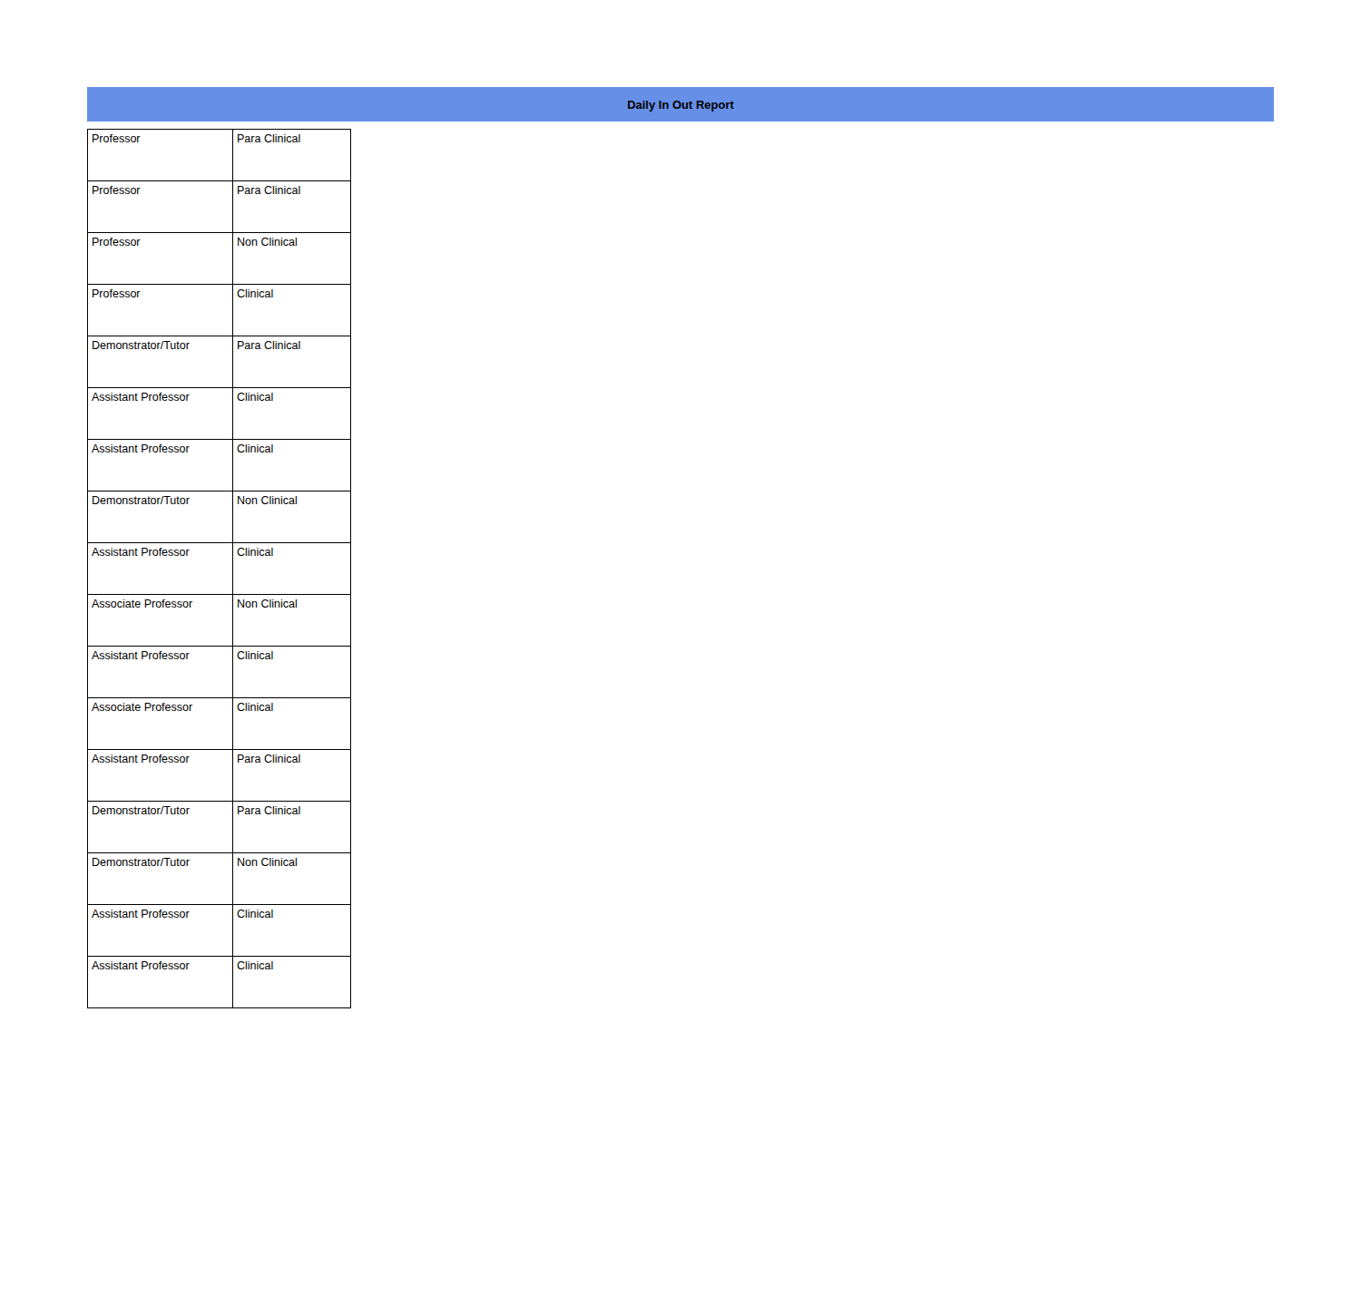Daily In Out Report
| Professor | Para Clinical |
| Professor | Para Clinical |
| Professor | Non Clinical |
| Professor | Clinical |
| Demonstrator/Tutor | Para Clinical |
| Assistant Professor | Clinical |
| Assistant Professor | Clinical |
| Demonstrator/Tutor | Non Clinical |
| Assistant Professor | Clinical |
| Associate Professor | Non Clinical |
| Assistant Professor | Clinical |
| Associate Professor | Clinical |
| Assistant Professor | Para Clinical |
| Demonstrator/Tutor | Para Clinical |
| Demonstrator/Tutor | Non Clinical |
| Assistant Professor | Clinical |
| Assistant Professor | Clinical |